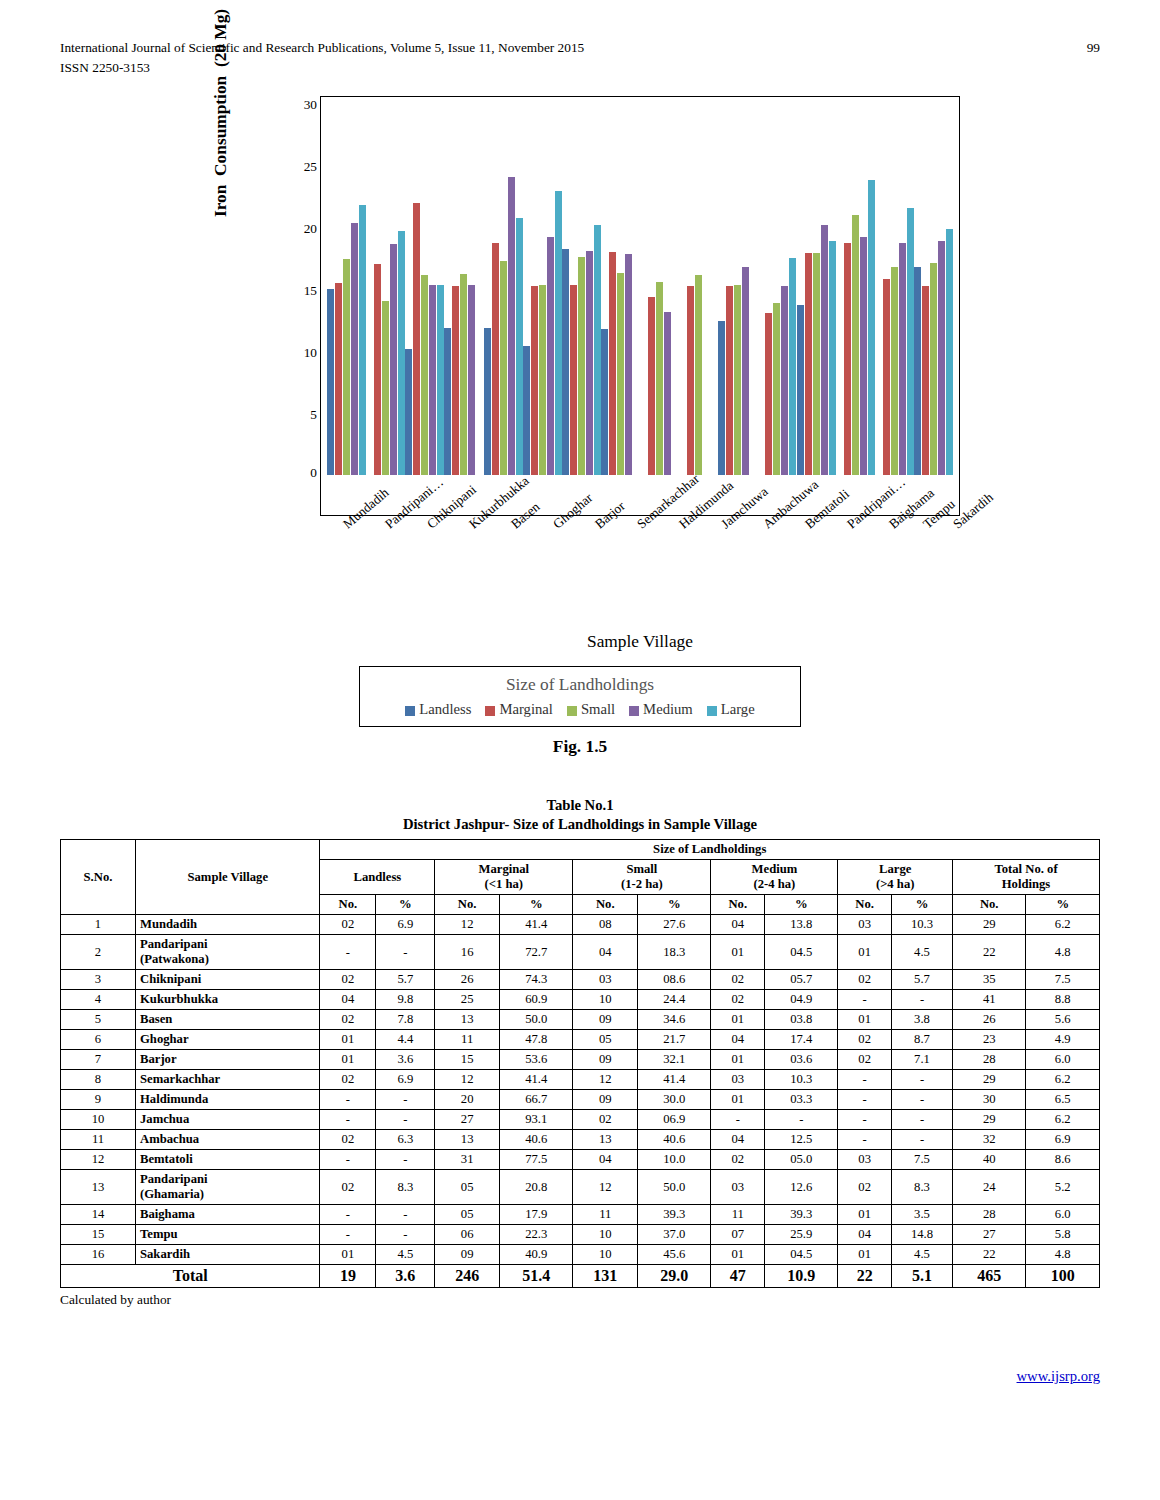International Journal of Scientific and Research Publications, Volume 5, Issue 11, November 2015 99
ISSN 2250-3153
Iron Consumption (20 Mg)
30 25 20 15 10 5 0
Mundadih Pandripani… Chiknipani Kukurbhukka Basen Ghoghar Barjor Semarkachhar Haldimunda Jamchuwa Ambachuwa Bemtatoli Pandripani… Baighama Tempu Sakardih
Sample Village
Size of Landholdings
Landless Marginal Small Medium Large
Fig. 1.5
Table No.1
District Jashpur- Size of Landholdings in Sample Village
| S.No. | Sample Village | Size of Landholdings |
| --- | --- | --- |
| Landless | Marginal (<1 ha) | Small (1-2 ha) | Medium (2-4 ha) | Large (>4 ha) | Total No. of Holdings |
| No. | % | No. | % | No. | % | No. | % | No. | % | No. | % |
| 1 | Mundadih | 02 | 6.9 | 12 | 41.4 | 08 | 27.6 | 04 | 13.8 | 03 | 10.3 | 29 | 6.2 |
| 2 | Pandaripani (Patwakona) | - | - | 16 | 72.7 | 04 | 18.3 | 01 | 04.5 | 01 | 4.5 | 22 | 4.8 |
| 3 | Chiknipani | 02 | 5.7 | 26 | 74.3 | 03 | 08.6 | 02 | 05.7 | 02 | 5.7 | 35 | 7.5 |
| 4 | Kukurbhukka | 04 | 9.8 | 25 | 60.9 | 10 | 24.4 | 02 | 04.9 | - | - | 41 | 8.8 |
| 5 | Basen | 02 | 7.8 | 13 | 50.0 | 09 | 34.6 | 01 | 03.8 | 01 | 3.8 | 26 | 5.6 |
| 6 | Ghoghar | 01 | 4.4 | 11 | 47.8 | 05 | 21.7 | 04 | 17.4 | 02 | 8.7 | 23 | 4.9 |
| 7 | Barjor | 01 | 3.6 | 15 | 53.6 | 09 | 32.1 | 01 | 03.6 | 02 | 7.1 | 28 | 6.0 |
| 8 | Semarkachhar | 02 | 6.9 | 12 | 41.4 | 12 | 41.4 | 03 | 10.3 | - | - | 29 | 6.2 |
| 9 | Haldimunda | - | - | 20 | 66.7 | 09 | 30.0 | 01 | 03.3 | - | - | 30 | 6.5 |
| 10 | Jamchua | - | - | 27 | 93.1 | 02 | 06.9 | - | - | - | - | 29 | 6.2 |
| 11 | Ambachua | 02 | 6.3 | 13 | 40.6 | 13 | 40.6 | 04 | 12.5 | - | - | 32 | 6.9 |
| 12 | Bemtatoli | - | - | 31 | 77.5 | 04 | 10.0 | 02 | 05.0 | 03 | 7.5 | 40 | 8.6 |
| 13 | Pandaripani (Ghamaria) | 02 | 8.3 | 05 | 20.8 | 12 | 50.0 | 03 | 12.6 | 02 | 8.3 | 24 | 5.2 |
| 14 | Baighama | - | - | 05 | 17.9 | 11 | 39.3 | 11 | 39.3 | 01 | 3.5 | 28 | 6.0 |
| 15 | Tempu | - | - | 06 | 22.3 | 10 | 37.0 | 07 | 25.9 | 04 | 14.8 | 27 | 5.8 |
| 16 | Sakardih | 01 | 4.5 | 09 | 40.9 | 10 | 45.6 | 01 | 04.5 | 01 | 4.5 | 22 | 4.8 |
| Total | 19 | 3.6 | 246 | 51.4 | 131 | 29.0 | 47 | 10.9 | 22 | 5.1 | 465 | 100 |
Calculated by author
www.ijsrp.org